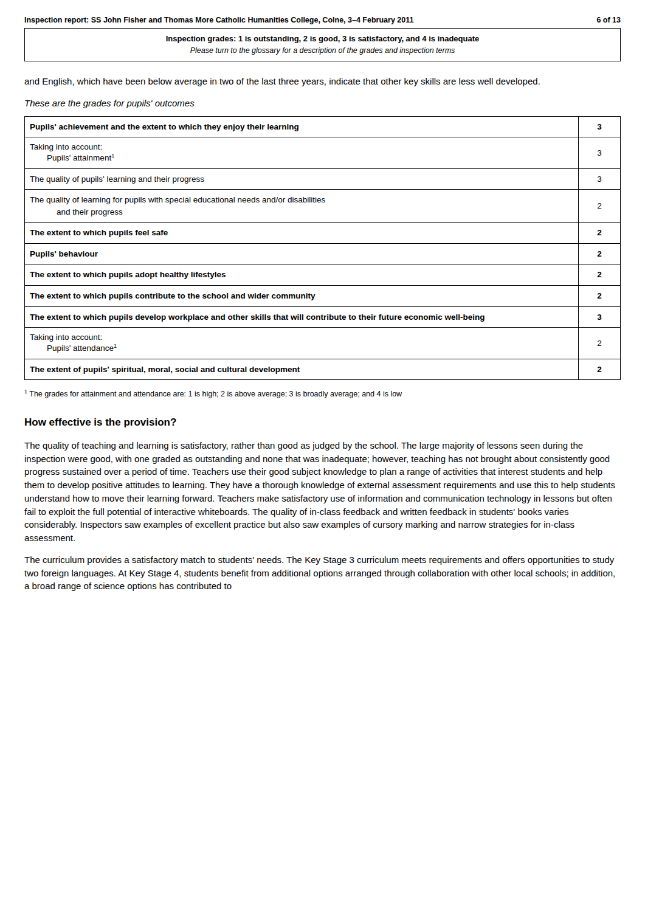Inspection report: SS John Fisher and Thomas More Catholic Humanities College, Colne, 3–4 February 2011
6 of 13
Inspection grades: 1 is outstanding, 2 is good, 3 is satisfactory, and 4 is inadequate
Please turn to the glossary for a description of the grades and inspection terms
and English, which have been below average in two of the last three years, indicate that other key skills are less well developed.
These are the grades for pupils' outcomes
| Pupils' achievement and the extent to which they enjoy their learning | 3 |
| Taking into account: Pupils' attainment 1 | 3 |
| The quality of pupils' learning and their progress | 3 |
| The quality of learning for pupils with special educational needs and/or disabilities and their progress | 2 |
| The extent to which pupils feel safe | 2 |
| Pupils' behaviour | 2 |
| The extent to which pupils adopt healthy lifestyles | 2 |
| The extent to which pupils contribute to the school and wider community | 2 |
| The extent to which pupils develop workplace and other skills that will contribute to their future economic well-being | 3 |
| Taking into account: Pupils' attendance 1 | 2 |
| The extent of pupils' spiritual, moral, social and cultural development | 2 |
1 The grades for attainment and attendance are: 1 is high; 2 is above average; 3 is broadly average; and 4 is low
How effective is the provision?
The quality of teaching and learning is satisfactory, rather than good as judged by the school. The large majority of lessons seen during the inspection were good, with one graded as outstanding and none that was inadequate; however, teaching has not brought about consistently good progress sustained over a period of time. Teachers use their good subject knowledge to plan a range of activities that interest students and help them to develop positive attitudes to learning. They have a thorough knowledge of external assessment requirements and use this to help students understand how to move their learning forward. Teachers make satisfactory use of information and communication technology in lessons but often fail to exploit the full potential of interactive whiteboards. The quality of in-class feedback and written feedback in students' books varies considerably. Inspectors saw examples of excellent practice but also saw examples of cursory marking and narrow strategies for in-class assessment.
The curriculum provides a satisfactory match to students' needs. The Key Stage 3 curriculum meets requirements and offers opportunities to study two foreign languages. At Key Stage 4, students benefit from additional options arranged through collaboration with other local schools; in addition, a broad range of science options has contributed to